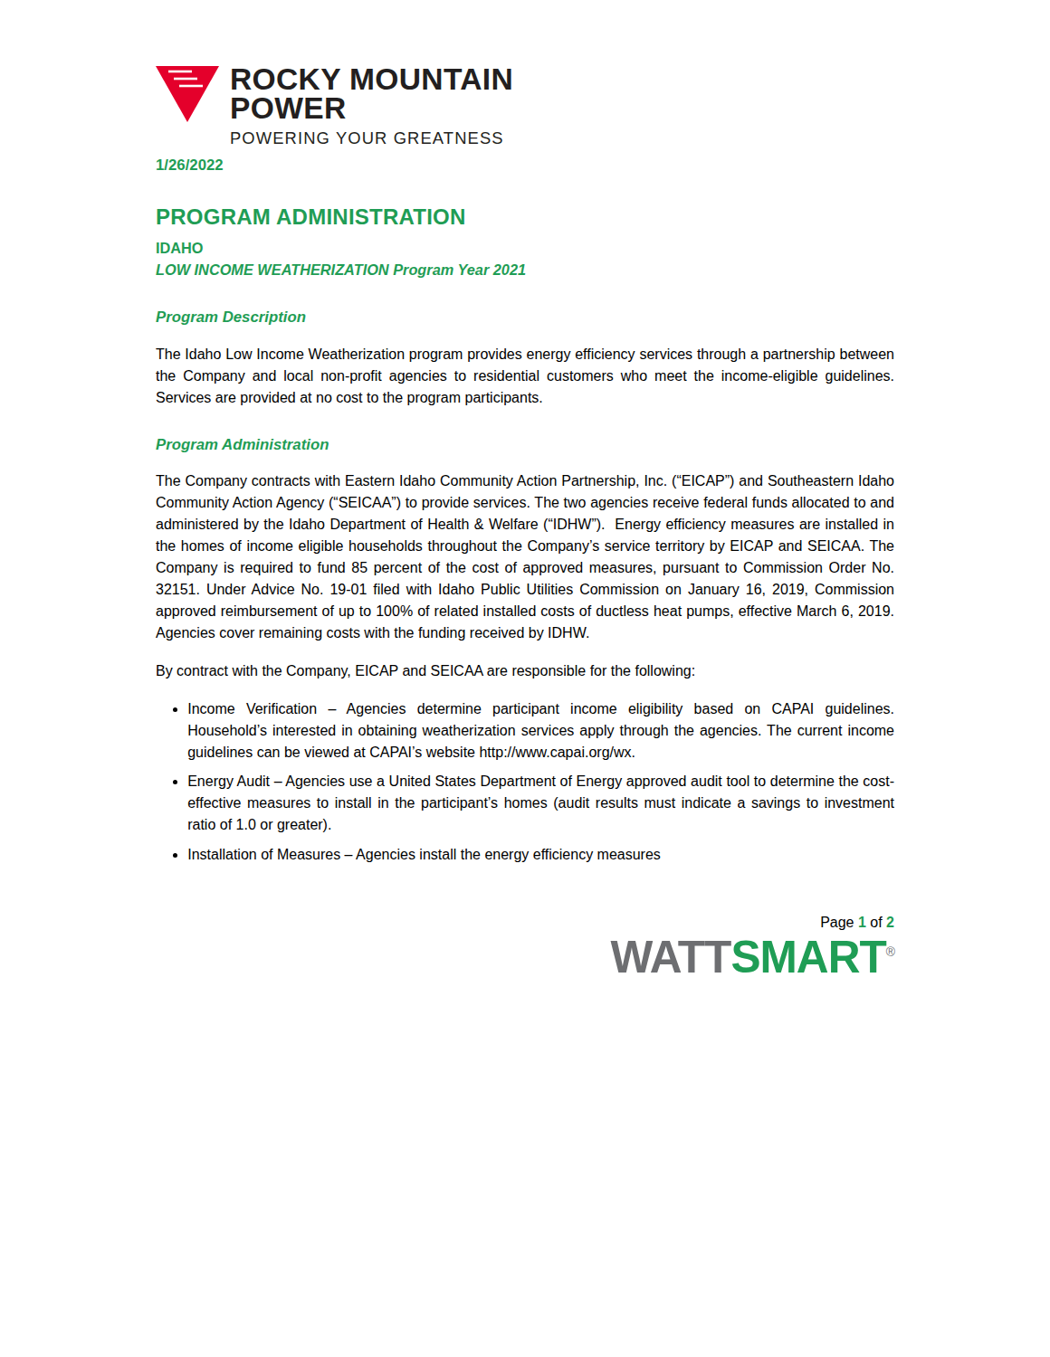ROCKY MOUNTAIN
POWER
POWERING YOUR GREATNESS
1/26/2022
PROGRAM ADMINISTRATION
IDAHO
LOW INCOME WEATHERIZATION Program Year 2021
Program Description
The Idaho Low Income Weatherization program provides energy efficiency services through a partnership between the Company and local non-profit agencies to residential customers who meet the income-eligible guidelines. Services are provided at no cost to the program participants.
Program Administration
The Company contracts with Eastern Idaho Community Action Partnership, Inc. (“EICAP”) and Southeastern Idaho Community Action Agency (“SEICAA”) to provide services. The two agencies receive federal funds allocated to and administered by the Idaho Department of Health & Welfare (“IDHW”). Energy efficiency measures are installed in the homes of income eligible households throughout the Company’s service territory by EICAP and SEICAA. The Company is required to fund 85 percent of the cost of approved measures, pursuant to Commission Order No. 32151. Under Advice No. 19-01 filed with Idaho Public Utilities Commission on January 16, 2019, Commission approved reimbursement of up to 100% of related installed costs of ductless heat pumps, effective March 6, 2019. Agencies cover remaining costs with the funding received by IDHW.
By contract with the Company, EICAP and SEICAA are responsible for the following:
Income Verification – Agencies determine participant income eligibility based on CAPAI guidelines. Household’s interested in obtaining weatherization services apply through the agencies. The current income guidelines can be viewed at CAPAI’s website http://www.capai.org/wx.
Energy Audit – Agencies use a United States Department of Energy approved audit tool to determine the cost-effective measures to install in the participant’s homes (audit results must indicate a savings to investment ratio of 1.0 or greater).
Installation of Measures – Agencies install the energy efficiency measures
Page 1 of 2
WATTSMART®